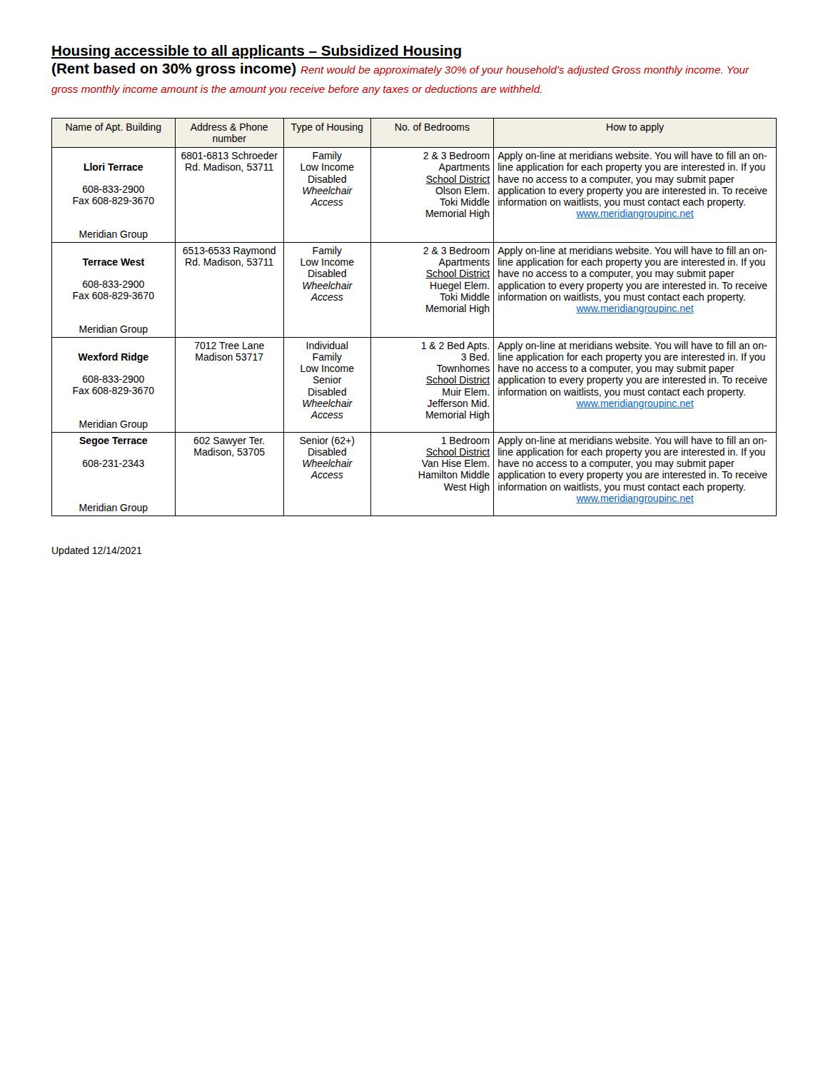Housing accessible to all applicants – Subsidized Housing
(Rent based on 30% gross income) Rent would be approximately 30% of your household’s adjusted Gross monthly income. Your gross monthly income amount is the amount you receive before any taxes or deductions are withheld.
| Name of Apt. Building | Address & Phone number | Type of Housing | No. of Bedrooms | How to apply |
| --- | --- | --- | --- | --- |
| Llori Terrace 608-833-2900 Fax 608-829-3670 Meridian Group | 6801-6813 Schroeder Rd. Madison, 53711 | Family Low Income Disabled Wheelchair Access | 2 & 3 Bedroom Apartments School District Olson Elem. Toki Middle Memorial High | Apply on-line at meridians website. You will have to fill an on-line application for each property you are interested in. If you have no access to a computer, you may submit paper application to every property you are interested in. To receive information on waitlists, you must contact each property. www.meridiangroupinc.net |
| Terrace West 608-833-2900 Fax 608-829-3670 Meridian Group | 6513-6533 Raymond Rd. Madison, 53711 | Family Low Income Disabled Wheelchair Access | 2 & 3 Bedroom Apartments School District Huegel Elem. Toki Middle Memorial High | Apply on-line at meridians website. You will have to fill an on-line application for each property you are interested in. If you have no access to a computer, you may submit paper application to every property you are interested in. To receive information on waitlists, you must contact each property. www.meridiangroupinc.net |
| Wexford Ridge 608-833-2900 Fax 608-829-3670 Meridian Group | 7012 Tree Lane Madison 53717 | Individual Family Low Income Senior Disabled Wheelchair Access | 1 & 2 Bed Apts. 3 Bed. Townhomes School District Muir Elem. Jefferson Mid. Memorial High | Apply on-line at meridians website. You will have to fill an on-line application for each property you are interested in. If you have no access to a computer, you may submit paper application to every property you are interested in. To receive information on waitlists, you must contact each property. www.meridiangroupinc.net |
| Segoe Terrace 608-231-2343 Meridian Group | 602 Sawyer Ter. Madison, 53705 | Senior (62+) Disabled Wheelchair Access | 1 Bedroom School District Van Hise Elem. Hamilton Middle West High | Apply on-line at meridians website. You will have to fill an on-line application for each property you are interested in. If you have no access to a computer, you may submit paper application to every property you are interested in. To receive information on waitlists, you must contact each property. www.meridiangroupinc.net |
Updated 12/14/2021